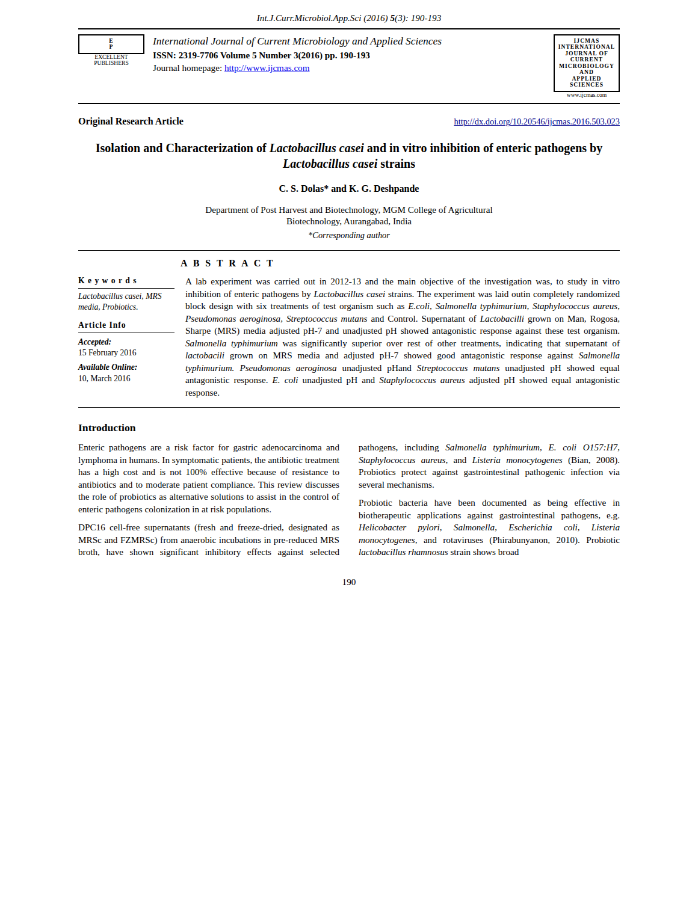Int.J.Curr.Microbiol.App.Sci (2016) 5(3): 190-193
E
P
EXCELLENT
PUBLISHERS
International Journal of Current Microbiology and Applied Sciences
ISSN: 2319-7706 Volume 5 Number 3(2016) pp. 190-193
Journal homepage: http://www.ijcmas.com
IJCMAS
INTERNATIONAL JOURNAL OF
CURRENT MICROBIOLOGY AND
APPLIED SCIENCES
www.ijcmas.com
Original Research Article http://dx.doi.org/10.20546/ijcmas.2016.503.023
Isolation and Characterization of Lactobacillus casei and in vitro inhibition of enteric pathogens by Lactobacillus casei strains
C. S. Dolas* and K. G. Deshpande
Department of Post Harvest and Biotechnology, MGM College of Agricultural
Biotechnology, Aurangabad, India
*Corresponding author
A B S T R A C T
K e y w o r d s
Lactobacillus casei, MRS media, Probiotics.
Article Info
Accepted:
15 February 2016
Available Online:
10, March 2016
A lab experiment was carried out in 2012-13 and the main objective of the investigation was, to study in vitro inhibition of enteric pathogens by Lactobacillus casei strains. The experiment was laid outin completely randomized block design with six treatments of test organism such as E.coli, Salmonella typhimurium, Staphylococcus aureus, Pseudomonas aeroginosa, Streptococcus mutans and Control. Supernatant of Lactobacilli grown on Man, Rogosa, Sharpe (MRS) media adjusted pH-7 and unadjusted pH showed antagonistic response against these test organism. Salmonella typhimurium was significantly superior over rest of other treatments, indicating that supernatant of lactobacili grown on MRS media and adjusted pH-7 showed good antagonistic response against Salmonella typhimurium. Pseudomonas aeroginosa unadjusted pHand Streptococcus mutans unadjusted pH showed equal antagonistic response. E. coli unadjusted pH and Staphylococcus aureus adjusted pH showed equal antagonistic response.
Introduction
Enteric pathogens are a risk factor for gastric adenocarcinoma and lymphoma in humans. In symptomatic patients, the antibiotic treatment has a high cost and is not 100% effective because of resistance to antibiotics and to moderate patient compliance. This review discusses the role of probiotics as alternative solutions to assist in the control of enteric pathogens colonization in at risk populations.
DPC16 cell-free supernatants (fresh and freeze-dried, designated as MRSc and FZMRSc) from anaerobic incubations in pre-reduced MRS broth, have shown significant inhibitory effects against selected pathogens, including Salmonella typhimurium, E. coli O157:H7, Staphylococcus aureus, and Listeria monocytogenes (Bian, 2008). Probiotics protect against gastrointestinal pathogenic infection via several mechanisms.
Probiotic bacteria have been documented as being effective in biotherapeutic applications against gastrointestinal pathogens, e.g. Helicobacter pylori, Salmonella, Escherichia coli, Listeria monocytogenes, and rotaviruses (Phirabunyanon, 2010). Probiotic lactobacillus rhamnosus strain shows broad
190